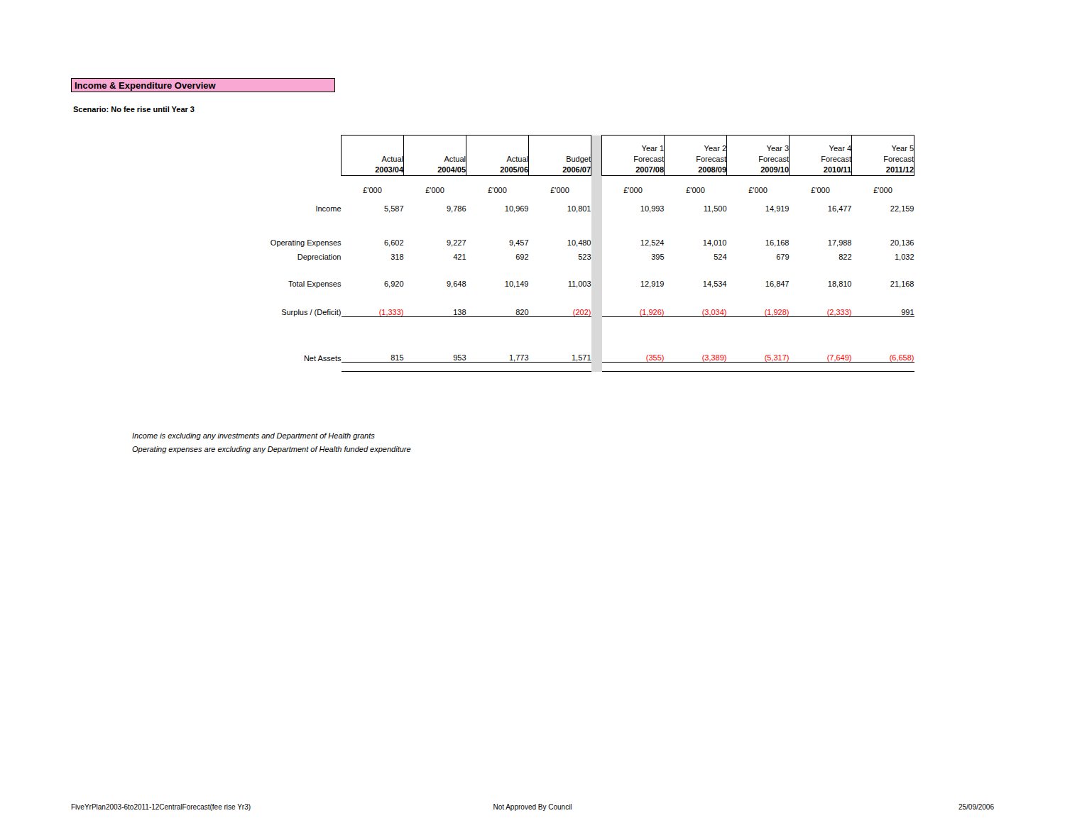Income & Expenditure Overview
Scenario: No fee rise until Year 3
| | Actual 2003/04 | Actual 2004/05 | Actual 2005/06 | Budget 2006/07 | | Year 1 Forecast 2007/08 | Year 2 Forecast 2008/09 | Year 3 Forecast 2009/10 | Year 4 Forecast 2010/11 | Year 5 Forecast 2011/12 |
| | £'000 | £'000 | £'000 | £'000 | | £'000 | £'000 | £'000 | £'000 | £'000 |
| Income | 5,587 | 9,786 | 10,969 | 10,801 | | 10,993 | 11,500 | 14,919 | 16,477 | 22,159 |
| Operating Expenses | 6,602 | 9,227 | 9,457 | 10,480 | | 12,524 | 14,010 | 16,168 | 17,988 | 20,136 |
| Depreciation | 318 | 421 | 692 | 523 | | 395 | 524 | 679 | 822 | 1,032 |
| Total Expenses | 6,920 | 9,648 | 10,149 | 11,003 | | 12,919 | 14,534 | 16,847 | 18,810 | 21,168 |
| Surplus / (Deficit) | (1,333) | 138 | 820 | (202) | | (1,926) | (3,034) | (1,928) | (2,333) | 991 |
| Net Assets | 815 | 953 | 1,773 | 1,571 | | (355) | (3,389) | (5,317) | (7,649) | (6,658) |
Income is excluding any investments and Department of Health grants
Operating expenses are excluding any Department of Health funded expenditure
FiveYrPlan2003-6to2011-12CentralForecast(fee rise Yr3)
Not Approved By Council
25/09/2006